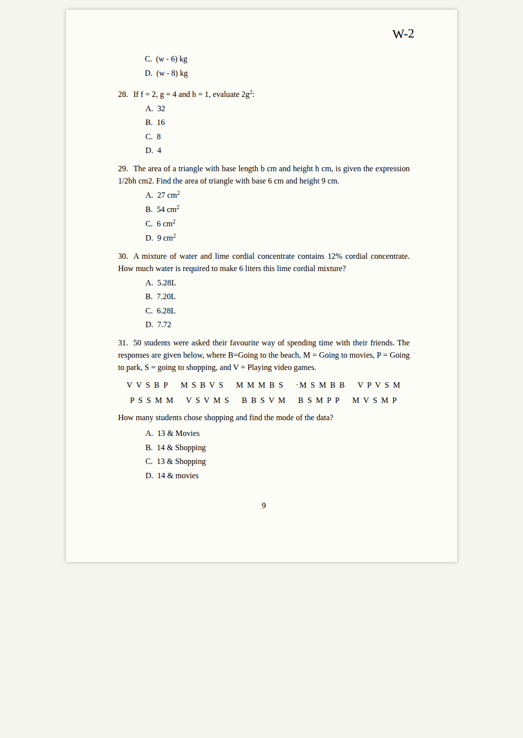W-2
C. (w - 6) kg
D. (w - 8) kg
28. If f = 2, g = 4 and h = 1, evaluate 2g2:
A. 32
B. 16
C. 8
D. 4
29. The area of a triangle with base length b cm and height h cm, is given the expression 1/2bh cm2. Find the area of triangle with base 6 cm and height 9 cm.
A. 27 cm2
B. 54 cm2
C. 6 cm2
D. 9 cm2
30. A mixture of water and lime cordial concentrate contains 12% cordial concentrate. How much water is required to make 6 liters this lime cordial mixture?
A. 5.28L
B. 7.20L
C. 6.28L
D. 7.72
31. 50 students were asked their favourite way of spending time with their friends. The responses are given below, where B=Going to the beach, M = Going to movies, P = Going to park, S = going to shopping, and V = Playing video games.
V V S B P M S B V S M M M B S ·M S M B B V P V S M
P S S M M V S V M S B B S V M B S M P P M V S M P
How many students chose shopping and find the mode of the data?
A. 13 & Movies
B. 14 & Shopping
C. 13 & Shopping
D. 14 & movies
9